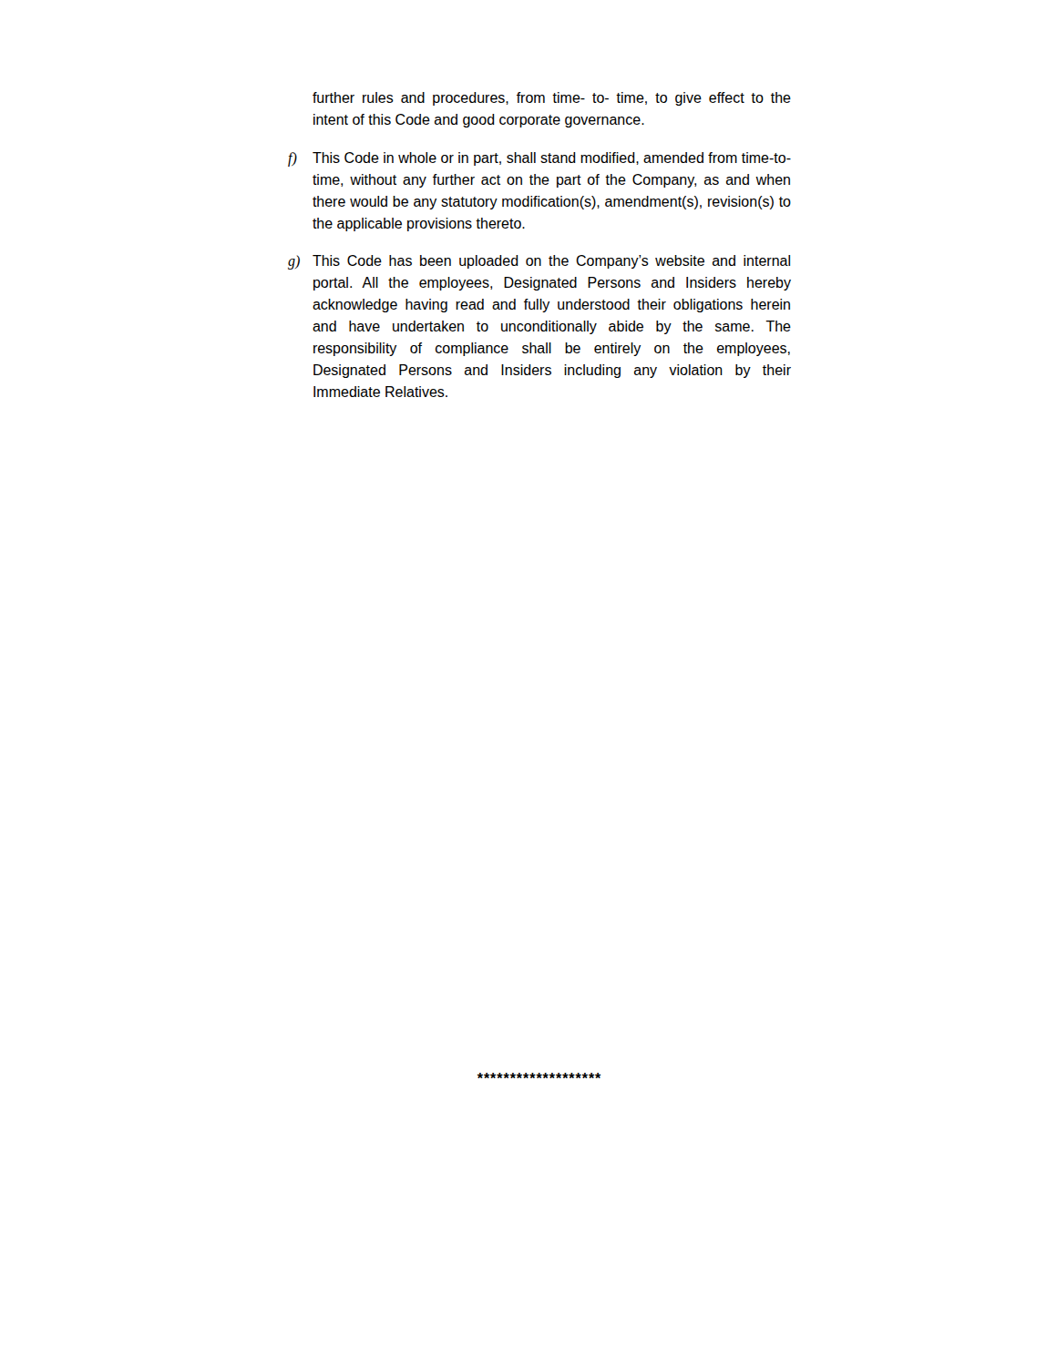further rules and procedures, from time- to- time, to give effect to the intent of this Code and good corporate governance.
f) This Code in whole or in part, shall stand modified, amended from time-to-time, without any further act on the part of the Company, as and when there would be any statutory modification(s), amendment(s), revision(s) to the applicable provisions thereto.
g) This Code has been uploaded on the Company’s website and internal portal. All the employees, Designated Persons and Insiders hereby acknowledge having read and fully understood their obligations herein and have undertaken to unconditionally abide by the same. The responsibility of compliance shall be entirely on the employees, Designated Persons and Insiders including any violation by their Immediate Relatives.
*******************